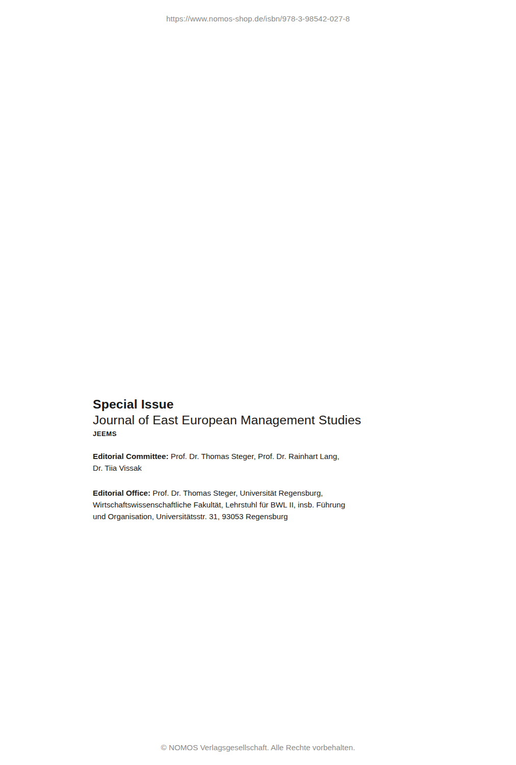https://www.nomos-shop.de/isbn/978-3-98542-027-8
Special Issue Journal of East European Management Studies
JEEMS
Editorial Committee: Prof. Dr. Thomas Steger, Prof. Dr. Rainhart Lang,
Dr. Tiia Vissak
Editorial Office: Prof. Dr. Thomas Steger, Universität Regensburg,
Wirtschaftswissenschaftliche Fakultät, Lehrstuhl für BWL II, insb. Führung
und Organisation, Universitätsstr. 31, 93053 Regensburg
© NOMOS Verlagsgesellschaft. Alle Rechte vorbehalten.